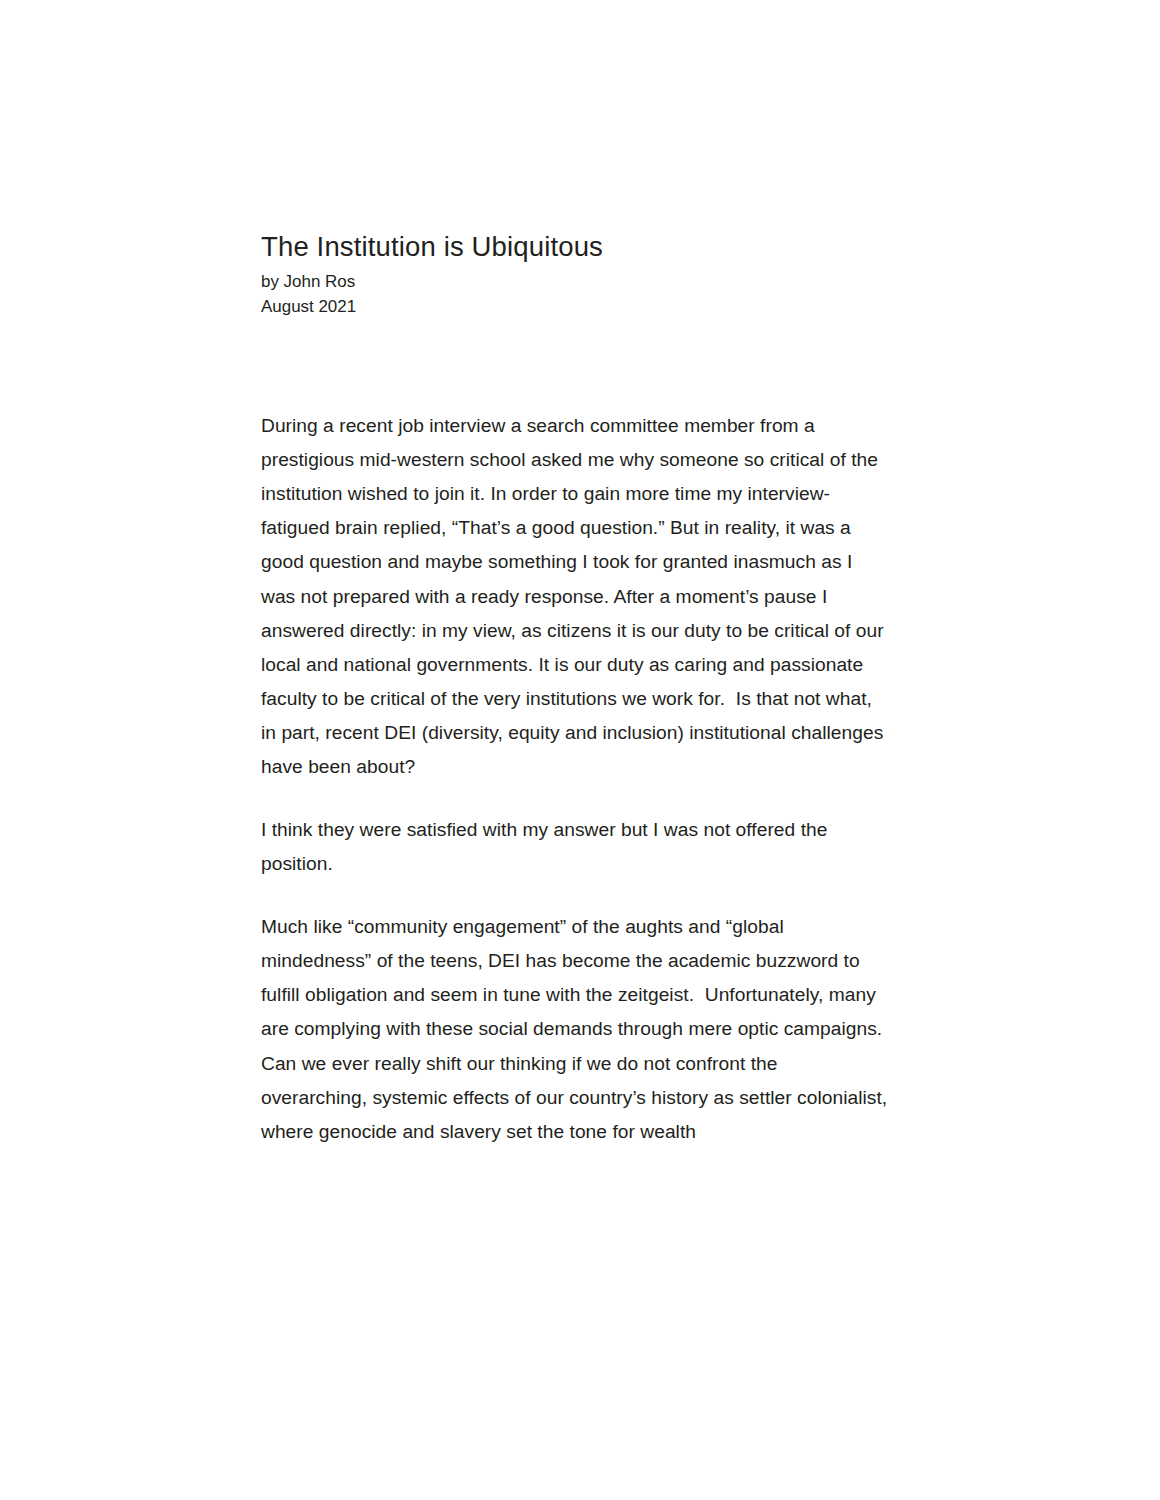The Institution is Ubiquitous
by John Ros August 2021
During a recent job interview a search committee member from a prestigious mid-western school asked me why someone so critical of the institution wished to join it. In order to gain more time my interview-fatigued brain replied, “That’s a good question.” But in reality, it was a good question and maybe something I took for granted inasmuch as I was not prepared with a ready response. After a moment’s pause I answered directly: in my view, as citizens it is our duty to be critical of our local and national governments. It is our duty as caring and passionate faculty to be critical of the very institutions we work for. Is that not what, in part, recent DEI (diversity, equity and inclusion) institutional challenges have been about?
I think they were satisfied with my answer but I was not offered the position.
Much like “community engagement” of the aughts and “global mindedness” of the teens, DEI has become the academic buzzword to fulfill obligation and seem in tune with the zeitgeist. Unfortunately, many are complying with these social demands through mere optic campaigns. Can we ever really shift our thinking if we do not confront the overarching, systemic effects of our country’s history as settler colonialist, where genocide and slavery set the tone for wealth